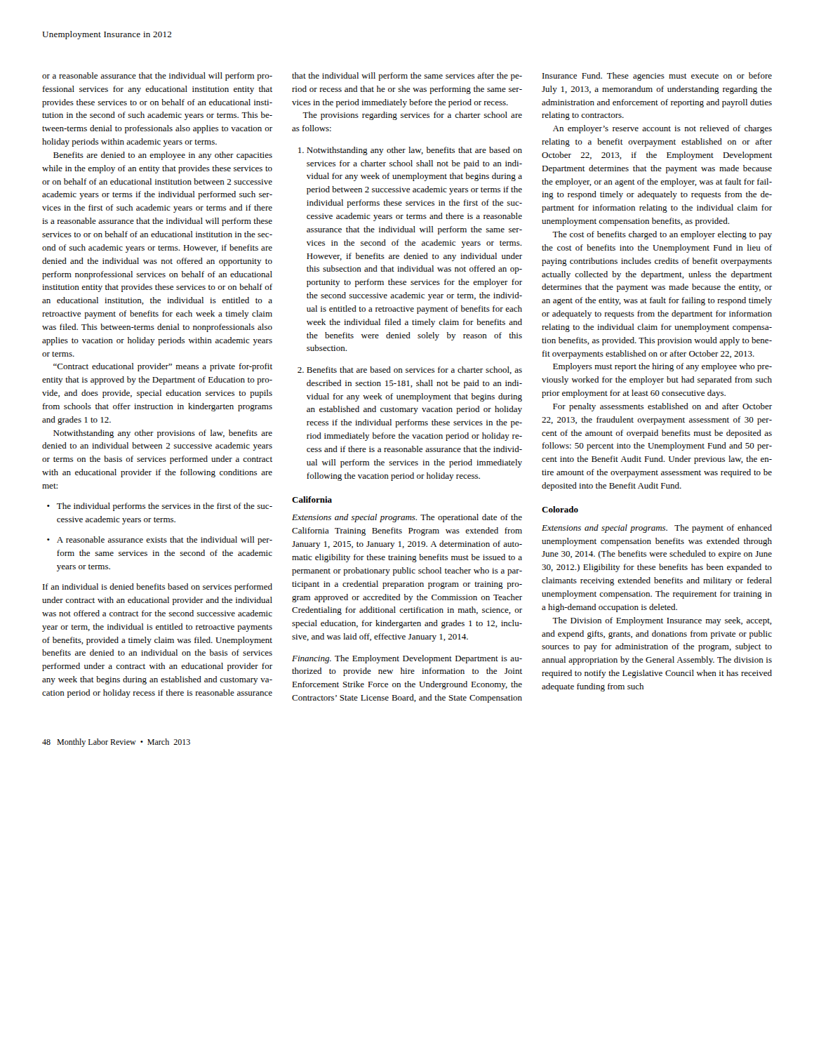Unemployment Insurance in 2012
or a reasonable assurance that the individual will perform professional services for any educational institution entity that provides these services to or on behalf of an educational institution in the second of such academic years or terms. This between-terms denial to professionals also applies to vacation or holiday periods within academic years or terms.
Benefits are denied to an employee in any other capacities while in the employ of an entity that provides these services to or on behalf of an educational institution between 2 successive academic years or terms if the individual performed such services in the first of such academic years or terms and if there is a reasonable assurance that the individual will perform these services to or on behalf of an educational institution in the second of such academic years or terms. However, if benefits are denied and the individual was not offered an opportunity to perform nonprofessional services on behalf of an educational institution entity that provides these services to or on behalf of an educational institution, the individual is entitled to a retroactive payment of benefits for each week a timely claim was filed. This between-terms denial to nonprofessionals also applies to vacation or holiday periods within academic years or terms.
“Contract educational provider” means a private for-profit entity that is approved by the Department of Education to provide, and does provide, special education services to pupils from schools that offer instruction in kindergarten programs and grades 1 to 12.
Notwithstanding any other provisions of law, benefits are denied to an individual between 2 successive academic years or terms on the basis of services performed under a contract with an educational provider if the following conditions are met:
The individual performs the services in the first of the successive academic years or terms.
A reasonable assurance exists that the individual will perform the same services in the second of the academic years or terms.
If an individual is denied benefits based on services performed under contract with an educational provider and the individual was not offered a contract for the second successive academic year or term, the individual is entitled to retroactive payments of benefits, provided a timely claim was filed. Unemployment benefits are denied to an individual on the basis of services performed under a contract with an educational provider for any week that begins during an established and customary vacation period or holiday recess if there is reasonable assurance that the individual will perform the same services after the period or recess and that he or she was performing the same services in the period immediately before the period or recess.
The provisions regarding services for a charter school are as follows:
Notwithstanding any other law, benefits that are based on services for a charter school shall not be paid to an individual for any week of unemployment that begins during a period between 2 successive academic years or terms if the individual performs these services in the first of the successive academic years or terms and there is a reasonable assurance that the individual will perform the same services in the second of the academic years or terms. However, if benefits are denied to any individual under this subsection and that individual was not offered an opportunity to perform these services for the employer for the second successive academic year or term, the individual is entitled to a retroactive payment of benefits for each week the individual filed a timely claim for benefits and the benefits were denied solely by reason of this subsection.
Benefits that are based on services for a charter school, as described in section 15-181, shall not be paid to an individual for any week of unemployment that begins during an established and customary vacation period or holiday recess if the individual performs these services in the period immediately before the vacation period or holiday recess and if there is a reasonable assurance that the individual will perform the services in the period immediately following the vacation period or holiday recess.
California
Extensions and special programs. The operational date of the California Training Benefits Program was extended from January 1, 2015, to January 1, 2019. A determination of automatic eligibility for these training benefits must be issued to a permanent or probationary public school teacher who is a participant in a credential preparation program or training program approved or accredited by the Commission on Teacher Credentialing for additional certification in math, science, or special education, for kindergarten and grades 1 to 12, inclusive, and was laid off, effective January 1, 2014.
Financing. The Employment Development Department is authorized to provide new hire information to the Joint Enforcement Strike Force on the Underground Economy, the Contractors’ State License Board, and the State Compensation Insurance Fund. These agencies must execute on or before July 1, 2013, a memorandum of understanding regarding the administration and enforcement of reporting and payroll duties relating to contractors.
An employer’s reserve account is not relieved of charges relating to a benefit overpayment established on or after October 22, 2013, if the Employment Development Department determines that the payment was made because the employer, or an agent of the employer, was at fault for failing to respond timely or adequately to requests from the department for information relating to the individual claim for unemployment compensation benefits, as provided.
The cost of benefits charged to an employer electing to pay the cost of benefits into the Unemployment Fund in lieu of paying contributions includes credits of benefit overpayments actually collected by the department, unless the department determines that the payment was made because the entity, or an agent of the entity, was at fault for failing to respond timely or adequately to requests from the department for information relating to the individual claim for unemployment compensation benefits, as provided. This provision would apply to benefit overpayments established on or after October 22, 2013.
Employers must report the hiring of any employee who previously worked for the employer but had separated from such prior employment for at least 60 consecutive days.
For penalty assessments established on and after October 22, 2013, the fraudulent overpayment assessment of 30 percent of the amount of overpaid benefits must be deposited as follows: 50 percent into the Unemployment Fund and 50 percent into the Benefit Audit Fund. Under previous law, the entire amount of the overpayment assessment was required to be deposited into the Benefit Audit Fund.
Colorado
Extensions and special programs. The payment of enhanced unemployment compensation benefits was extended through June 30, 2014. (The benefits were scheduled to expire on June 30, 2012.) Eligibility for these benefits has been expanded to claimants receiving extended benefits and military or federal unemployment compensation. The requirement for training in a high-demand occupation is deleted.
The Division of Employment Insurance may seek, accept, and expend gifts, grants, and donations from private or public sources to pay for administration of the program, subject to annual appropriation by the General Assembly. The division is required to notify the Legislative Council when it has received adequate funding from such
48 Monthly Labor Review • March 2013